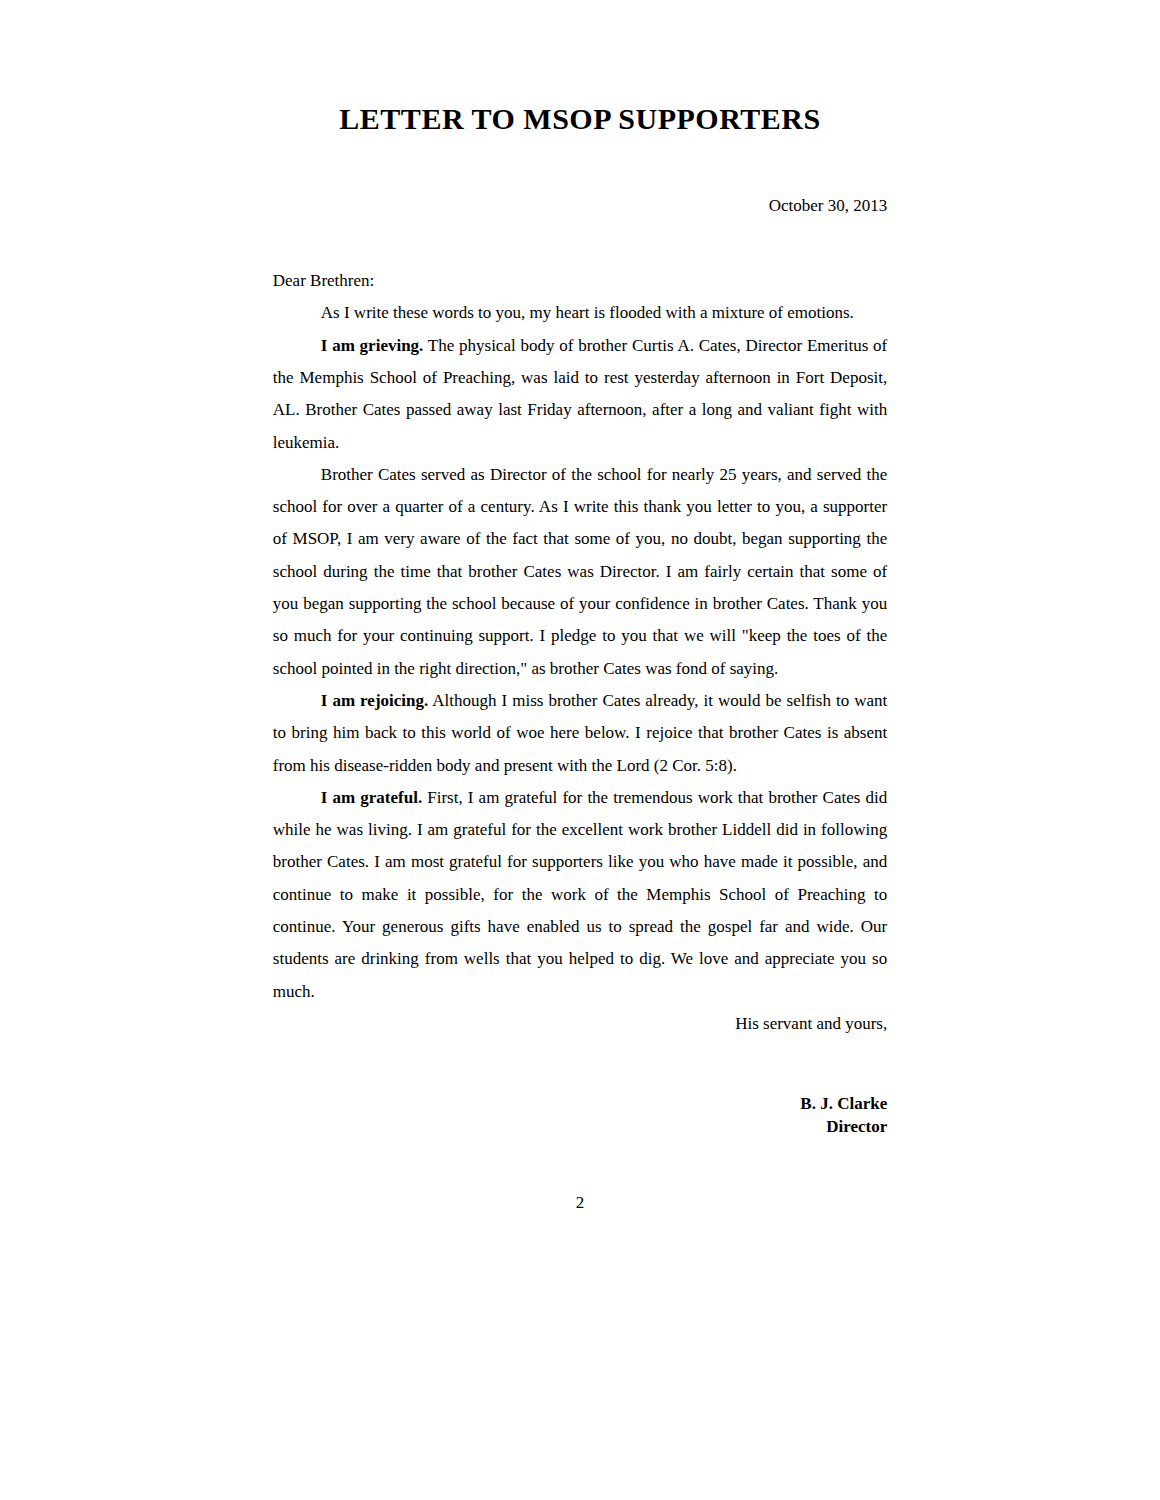LETTER TO MSOP SUPPORTERS
October 30, 2013
Dear Brethren:
As I write these words to you, my heart is flooded with a mixture of emotions.
I am grieving. The physical body of brother Curtis A. Cates, Director Emeritus of the Memphis School of Preaching, was laid to rest yesterday afternoon in Fort Deposit, AL. Brother Cates passed away last Friday afternoon, after a long and valiant fight with leukemia.
Brother Cates served as Director of the school for nearly 25 years, and served the school for over a quarter of a century. As I write this thank you letter to you, a supporter of MSOP, I am very aware of the fact that some of you, no doubt, began supporting the school during the time that brother Cates was Director. I am fairly certain that some of you began supporting the school because of your confidence in brother Cates. Thank you so much for your continuing support. I pledge to you that we will "keep the toes of the school pointed in the right direction," as brother Cates was fond of saying.
I am rejoicing. Although I miss brother Cates already, it would be selfish to want to bring him back to this world of woe here below. I rejoice that brother Cates is absent from his disease-ridden body and present with the Lord (2 Cor. 5:8).
I am grateful. First, I am grateful for the tremendous work that brother Cates did while he was living. I am grateful for the excellent work brother Liddell did in following brother Cates. I am most grateful for supporters like you who have made it possible, and continue to make it possible, for the work of the Memphis School of Preaching to continue. Your generous gifts have enabled us to spread the gospel far and wide. Our students are drinking from wells that you helped to dig. We love and appreciate you so much.
His servant and yours,
B. J. Clarke
Director
2